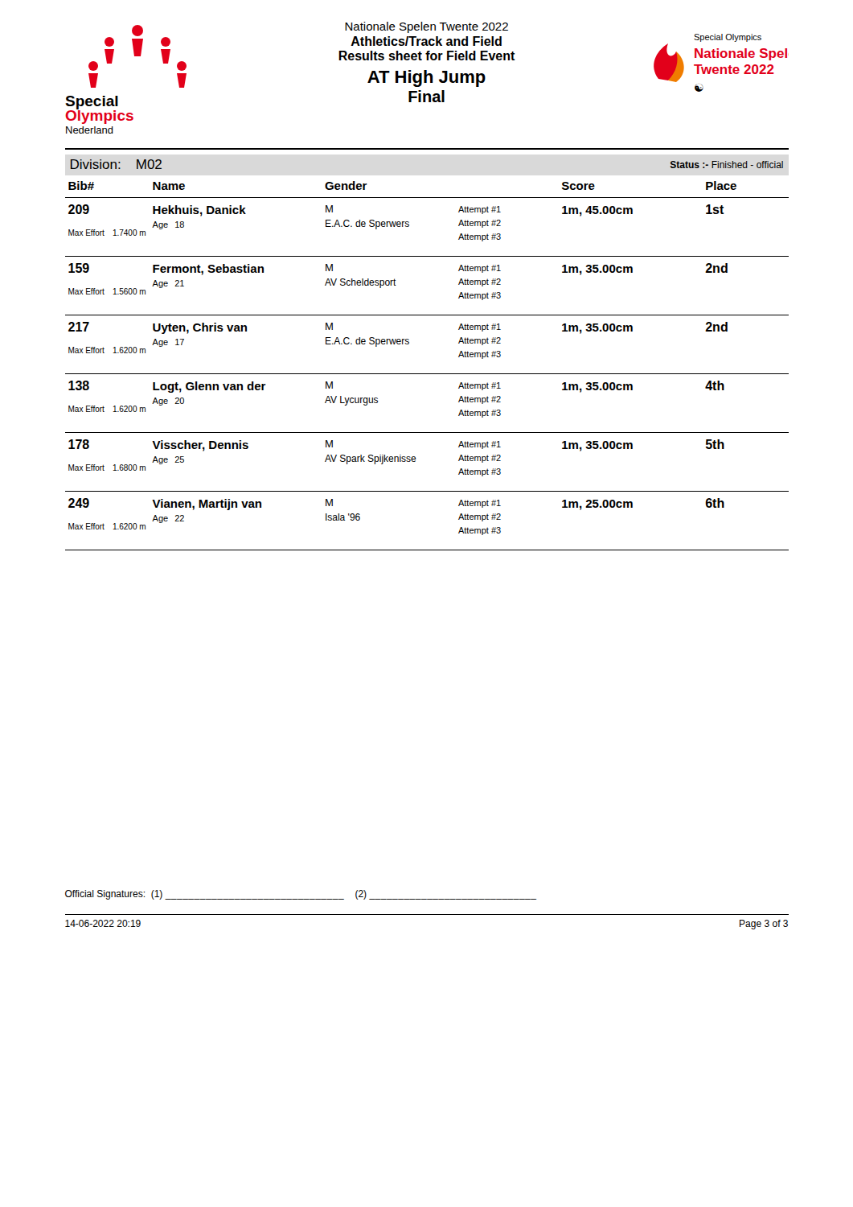Special Olympics Nederland
Nationale Spelen Twente 2022
Athletics/Track and Field
Results sheet for Field Event
AT High Jump
Final
Special Olympics Nationale Spelen Twente 2022 ☯
Division: M02
Status :- Finished - official
| Bib# | Name | Gender | Score | Place |
| --- | --- | --- | --- | --- |
| 209 Max Effort 1.7400 m | Hekhuis, Danick Age 18 | M E.A.C. de Sperwers Attempt #1 Attempt #2 Attempt #3 | 1m, 45.00cm | 1st |
| 159 Max Effort 1.5600 m | Fermont, Sebastian Age 21 | M AV Scheldesport Attempt #1 Attempt #2 Attempt #3 | 1m, 35.00cm | 2nd |
| 217 Max Effort 1.6200 m | Uyten, Chris van Age 17 | M E.A.C. de Sperwers Attempt #1 Attempt #2 Attempt #3 | 1m, 35.00cm | 2nd |
| 138 Max Effort 1.6200 m | Logt, Glenn van der Age 20 | M AV Lycurgus Attempt #1 Attempt #2 Attempt #3 | 1m, 35.00cm | 4th |
| 178 Max Effort 1.6800 m | Visscher, Dennis Age 25 | M AV Spark Spijkenisse Attempt #1 Attempt #2 Attempt #3 | 1m, 35.00cm | 5th |
| 249 Max Effort 1.6200 m | Vianen, Martijn van Age 22 | M Isala '96 Attempt #1 Attempt #2 Attempt #3 | 1m, 25.00cm | 6th |
Official Signatures: (1) _______________________________ (2) _____________________________
14-06-2022 20:19 Page 3 of 3